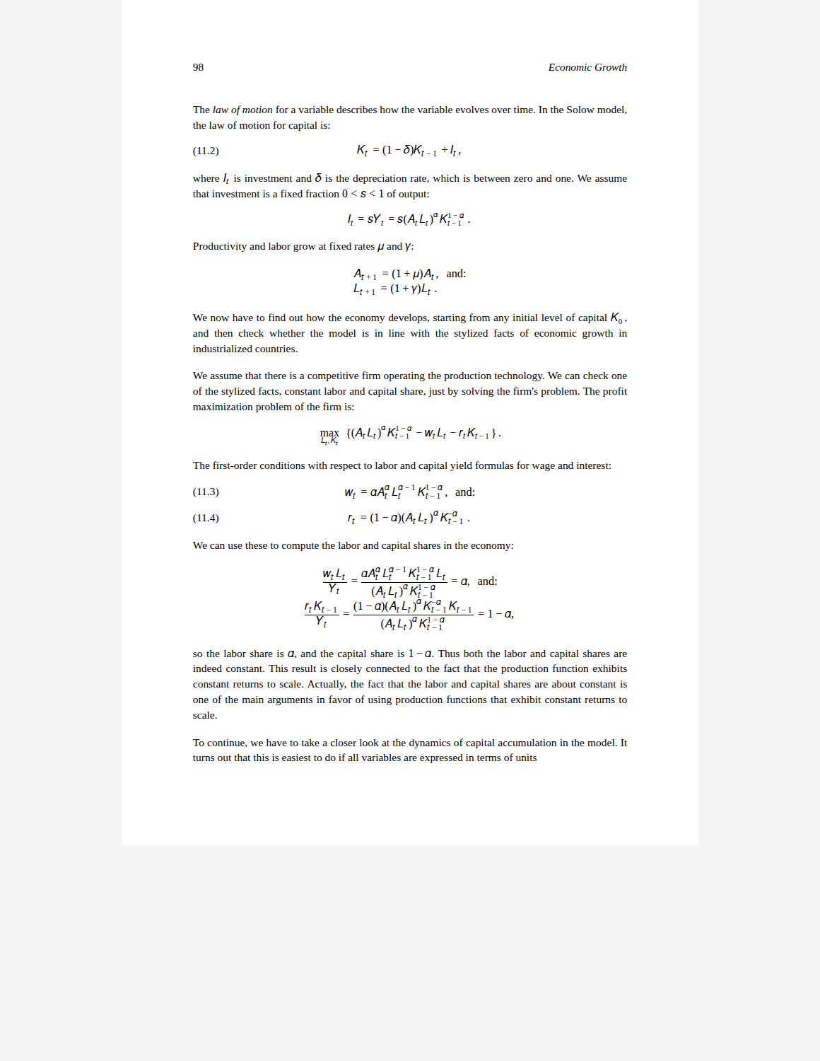98 Economic Growth
The law of motion for a variable describes how the variable evolves over time. In the Solow model, the law of motion for capital is:
(11.2)
Kt = (1−δ) Kt−1 + It ,
where It is investment and δ is the depreciation rate, which is between zero and one. We assume that investment is a fixed fraction 0<s<1 of output:
It = sYt = s (AtLt) α K t−1 1−α .
Productivity and labor grow at fixed rates μ and γ:
At+1 = (1+μ) At , and:
Lt+1 = (1+γ) Lt .
We now have to find out how the economy develops, starting from any initial level of capital K0, and then check whether the model is in line with the stylized facts of economic growth in industrialized countries.
We assume that there is a competitive firm operating the production technology. We can check one of the stylized facts, constant labor and capital share, just by solving the firm's problem. The profit maximization problem of the firm is:
max Lt,Kt { (AtLt) α K t−1 1−α − wtLt − rtKt−1 } .
The first-order conditions with respect to labor and capital yield formulas for wage and interest:
(11.3)
wt = α Atα Ltα−1 K t−1 1−α , and:
(11.4)
rt = (1−α) (AtLt) α K t−1 −α .
We can use these to compute the labor and capital shares in the economy:
wtLt Yt = α Atα Ltα−1 Kt−11−α Lt (AtLt) α Kt−11−α = α , and:
rtKt−1 Yt = (1−α) (AtLt) α Kt−1−α Kt−1 (AtLt) α Kt−11−α = 1−α ,
so the labor share is α, and the capital share is 1−α. Thus both the labor and capital shares are indeed constant. This result is closely connected to the fact that the production function exhibits constant returns to scale. Actually, the fact that the labor and capital shares are about constant is one of the main arguments in favor of using production functions that exhibit constant returns to scale.
To continue, we have to take a closer look at the dynamics of capital accumulation in the model. It turns out that this is easiest to do if all variables are expressed in terms of units